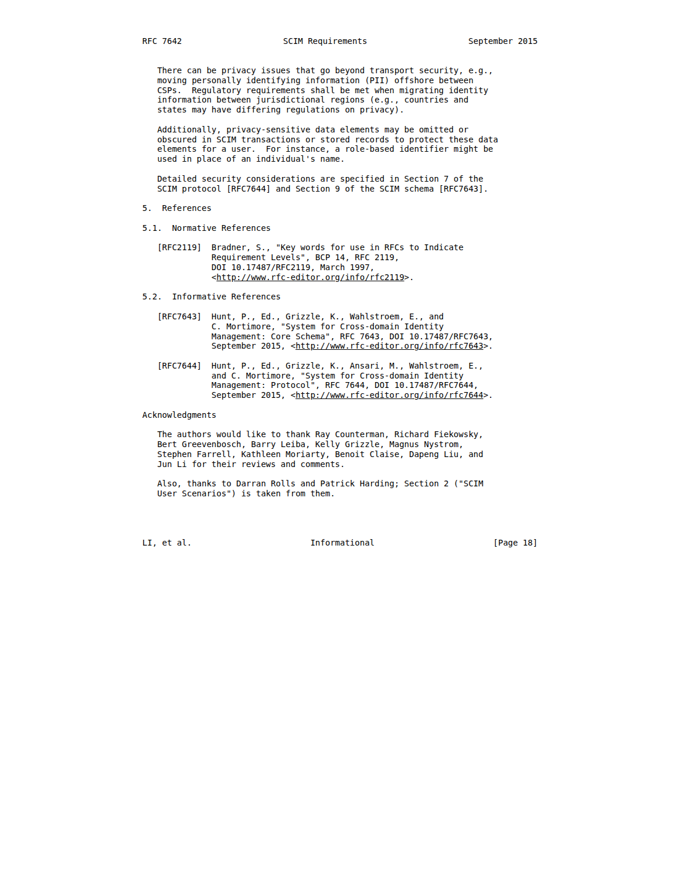RFC 7642 SCIM Requirements September 2015
There can be privacy issues that go beyond transport security, e.g., moving personally identifying information (PII) offshore between CSPs. Regulatory requirements shall be met when migrating identity information between jurisdictional regions (e.g., countries and states may have differing regulations on privacy). Additionally, privacy-sensitive data elements may be omitted or obscured in SCIM transactions or stored records to protect these data elements for a user. For instance, a role-based identifier might be used in place of an individual's name. Detailed security considerations are specified in Section 7 of the SCIM protocol [RFC7644] and Section 9 of the SCIM schema [RFC7643]. 5. References 5.1. Normative References [RFC2119] Bradner, S., "Key words for use in RFCs to Indicate Requirement Levels", BCP 14, RFC 2119, DOI 10.17487/RFC2119, March 1997, <http://www.rfc-editor.org/info/rfc2119>. 5.2. Informative References [RFC7643] Hunt, P., Ed., Grizzle, K., Wahlstroem, E., and C. Mortimore, "System for Cross-domain Identity Management: Core Schema", RFC 7643, DOI 10.17487/RFC7643, September 2015, <http://www.rfc-editor.org/info/rfc7643>. [RFC7644] Hunt, P., Ed., Grizzle, K., Ansari, M., Wahlstroem, E., and C. Mortimore, "System for Cross-domain Identity Management: Protocol", RFC 7644, DOI 10.17487/RFC7644, September 2015, <http://www.rfc-editor.org/info/rfc7644>. Acknowledgments The authors would like to thank Ray Counterman, Richard Fiekowsky, Bert Greevenbosch, Barry Leiba, Kelly Grizzle, Magnus Nystrom, Stephen Farrell, Kathleen Moriarty, Benoit Claise, Dapeng Liu, and Jun Li for their reviews and comments. Also, thanks to Darran Rolls and Patrick Harding; Section 2 ("SCIM User Scenarios") is taken from them.
LI, et al. Informational [Page 18]